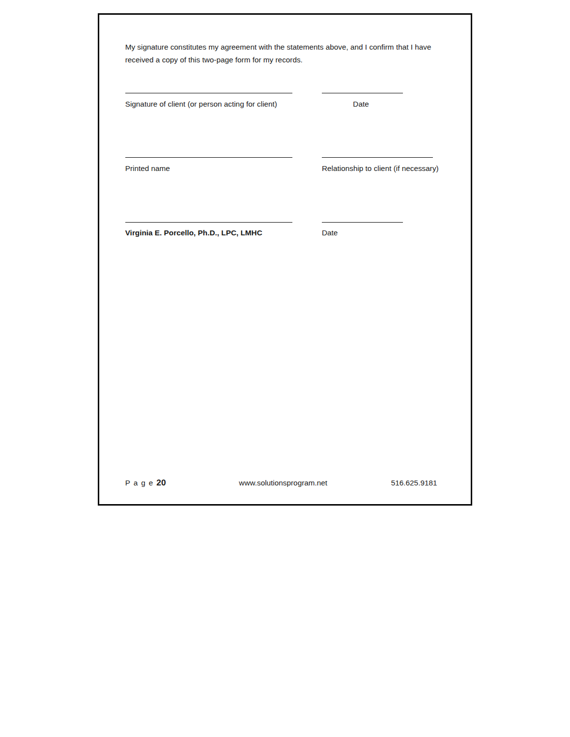My signature constitutes my agreement with the statements above, and I confirm that I have received a copy of this two-page form for my records.
Signature of client (or person acting for client)
Date
Printed name
Relationship to client (if necessary)
Virginia E. Porcello, Ph.D., LPC, LMHC
Date
P a g e 20
www.solutionsprogram.net
516.625.9181